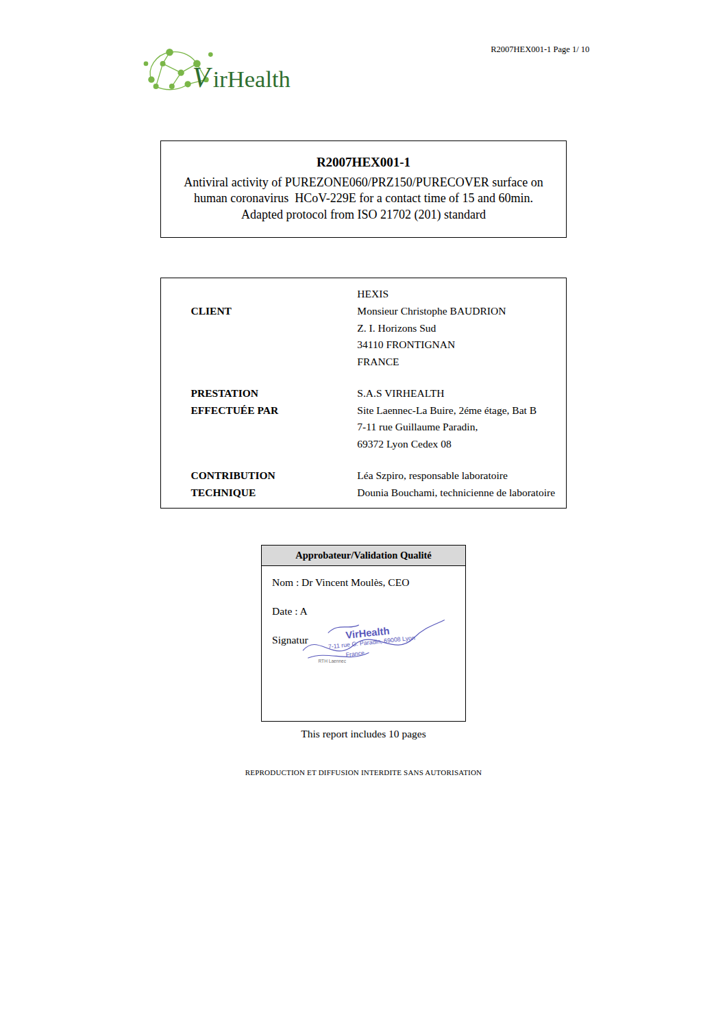V irHealth
R2007HEX001-1 Page 1/ 10
R2007HEX001-1
Antiviral activity of PUREZONE060/PRZ150/PURECOVER surface on
human coronavirus HCoV-229E for a contact time of 15 and 60min.
Adapted protocol from ISO 21702 (201) standard
| | HEXIS |
| CLIENT | Monsieur Christophe BAUDRION |
| | Z. I. Horizons Sud |
| | 34110 FRONTIGNAN |
| | FRANCE |
| PRESTATION | S.A.S VIRHEALTH |
| EFFECTUÉE PAR | Site Laennec-La Buire, 2éme étage, Bat B |
| | 7-11 rue Guillaume Paradin, |
| | 69372 Lyon Cedex 08 |
| CONTRIBUTION | Léa Szpiro, responsable laboratoire |
| TECHNIQUE | Dounia Bouchami, technicienne de laboratoire |
Approbateur/Validation Qualité
Nom : Dr Vincent Moulès, CEO
Date : A
Signatur
VirHealth 7-11 rue G. Paradin, 69008 Lyon France RTH Laennec
This report includes 10 pages
REPRODUCTION ET DIFFUSION INTERDITE SANS AUTORISATION